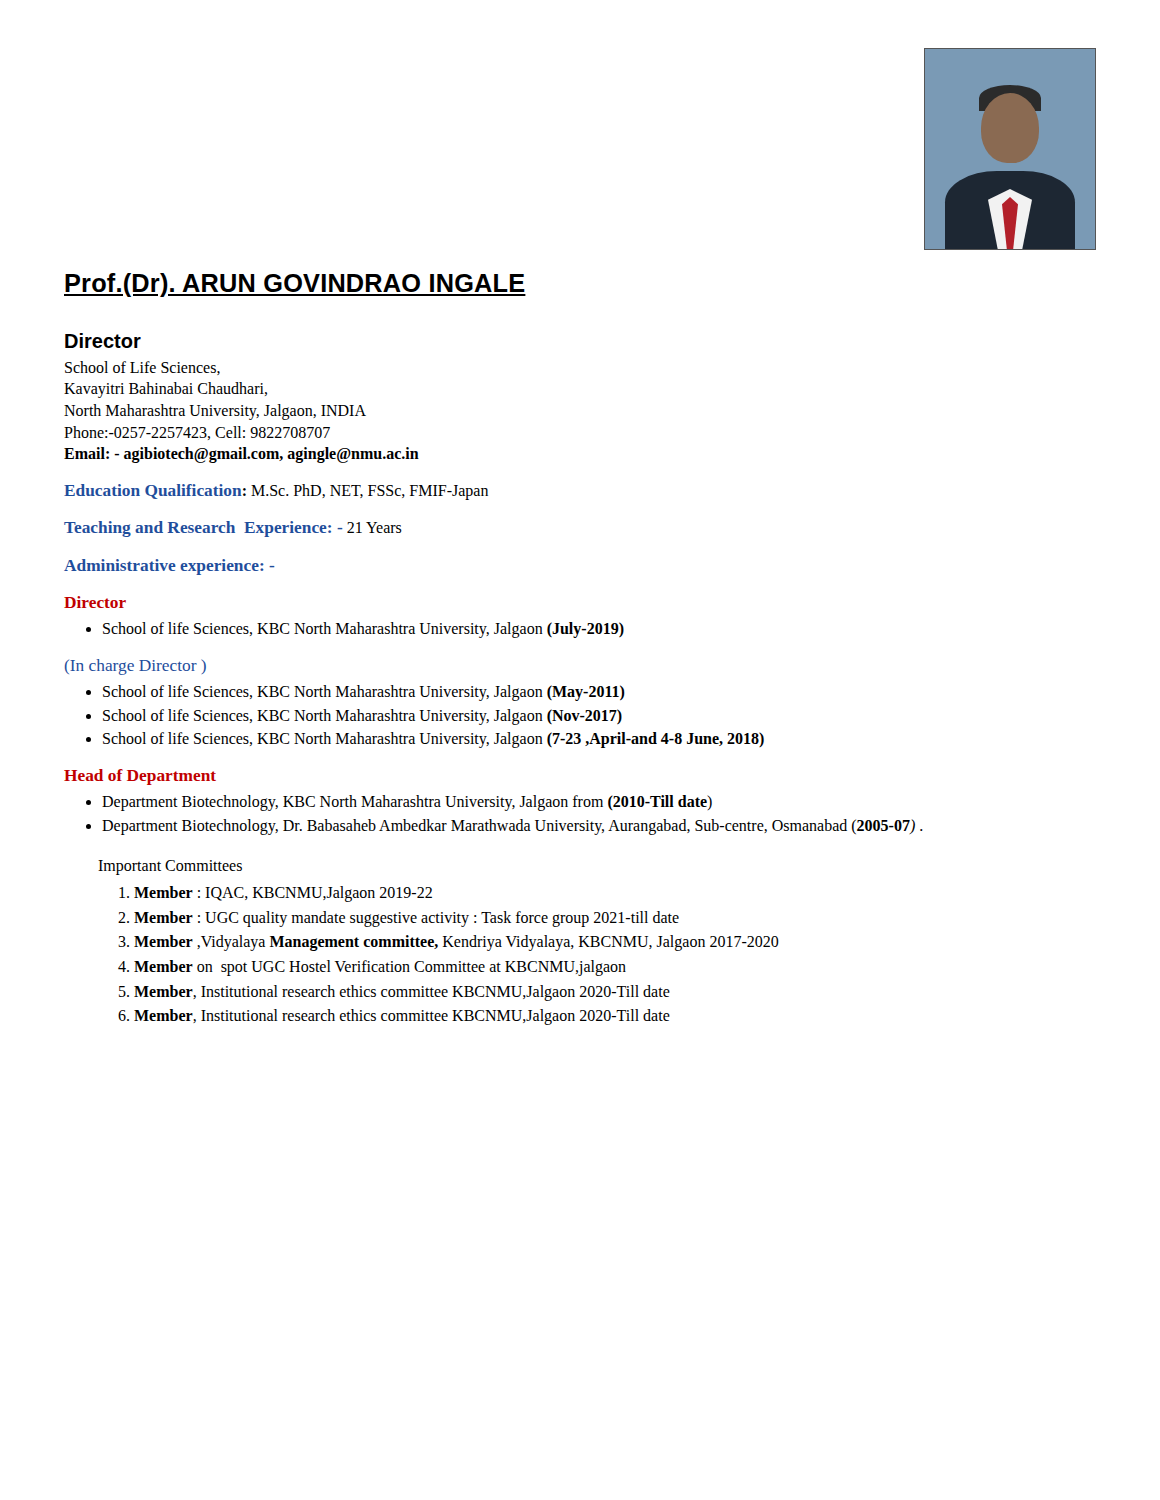Prof.(Dr). ARUN GOVINDRAO INGALE
Director
School of Life Sciences,
Kavayitri Bahinabai Chaudhari,
North Maharashtra University, Jalgaon, INDIA
Phone:-0257-2257423, Cell: 9822708707
Email: - agibiotech@gmail.com, agingle@nmu.ac.in
Education Qualification: M.Sc. PhD, NET, FSSc, FMIF-Japan
Teaching and Research Experience: - 21 Years
Administrative experience: -
Director
School of life Sciences, KBC North Maharashtra University, Jalgaon (July-2019)
(In charge Director )
School of life Sciences, KBC North Maharashtra University, Jalgaon (May-2011)
School of life Sciences, KBC North Maharashtra University, Jalgaon (Nov-2017)
School of life Sciences, KBC North Maharashtra University, Jalgaon (7-23 ,April-and 4-8 June, 2018)
Head of Department
Department Biotechnology, KBC North Maharashtra University, Jalgaon from (2010-Till date)
Department Biotechnology, Dr. Babasaheb Ambedkar Marathwada University, Aurangabad, Sub-centre, Osmanabad (2005-07) .
Important Committees
Member : IQAC, KBCNMU,Jalgaon 2019-22
Member : UGC quality mandate suggestive activity : Task force group 2021-till date
Member ,Vidyalaya Management committee, Kendriya Vidyalaya, KBCNMU, Jalgaon 2017-2020
Member on spot UGC Hostel Verification Committee at KBCNMU,jalgaon
Member, Institutional research ethics committee KBCNMU,Jalgaon 2020-Till date
Member, Institutional research ethics committee KBCNMU,Jalgaon 2020-Till date